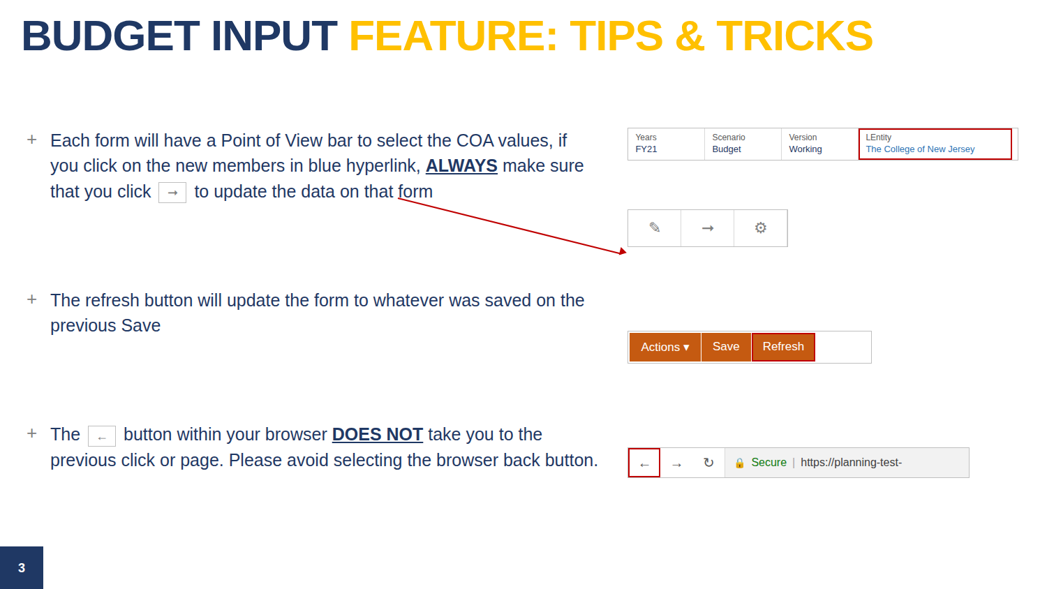BUDGET INPUT FEATURE: TIPS & TRICKS
Each form will have a Point of View bar to select the COA values, if you click on the new members in blue hyperlink, ALWAYS make sure that you click ➞ to update the data on that form
The refresh button will update the form to whatever was saved on the previous Save
The ← button within your browser DOES NOT take you to the previous click or page. Please avoid selecting the browser back button.
Years
FY21
Scenario
Budget
Version
Working
LEntity
The College of New Jersey
✎
➞
⚙
Actions ▾
Save
Refresh
←
→
↻
🔒 Secure | https://planning-test-
3